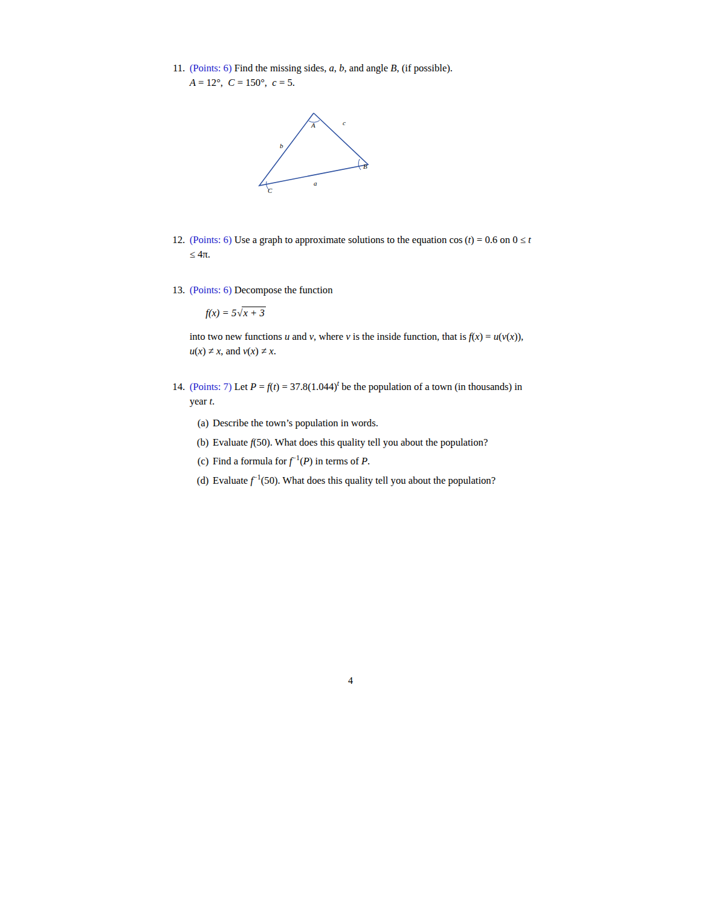11. (Points: 6) Find the missing sides, a, b, and angle B, (if possible).
A = 12°, C = 150°, c = 5.
A C B c b a
12. (Points: 6) Use a graph to approximate solutions to the equation cos (t) = 0.6 on 0 ≤ t ≤ 4π.
13. (Points: 6) Decompose the function
f(x) = 5√x + 3
into two new functions u and v, where v is the inside function, that is f(x) = u(v(x)), u(x) ≠ x, and v(x) ≠ x.
14. (Points: 7) Let P = f(t) = 37.8(1.044)t be the population of a town (in thousands) in year t.
(a) Describe the town’s population in words.
(b) Evaluate f(50). What does this quality tell you about the population?
(c) Find a formula for f−1(P) in terms of P.
(d) Evaluate f−1(50). What does this quality tell you about the population?
4